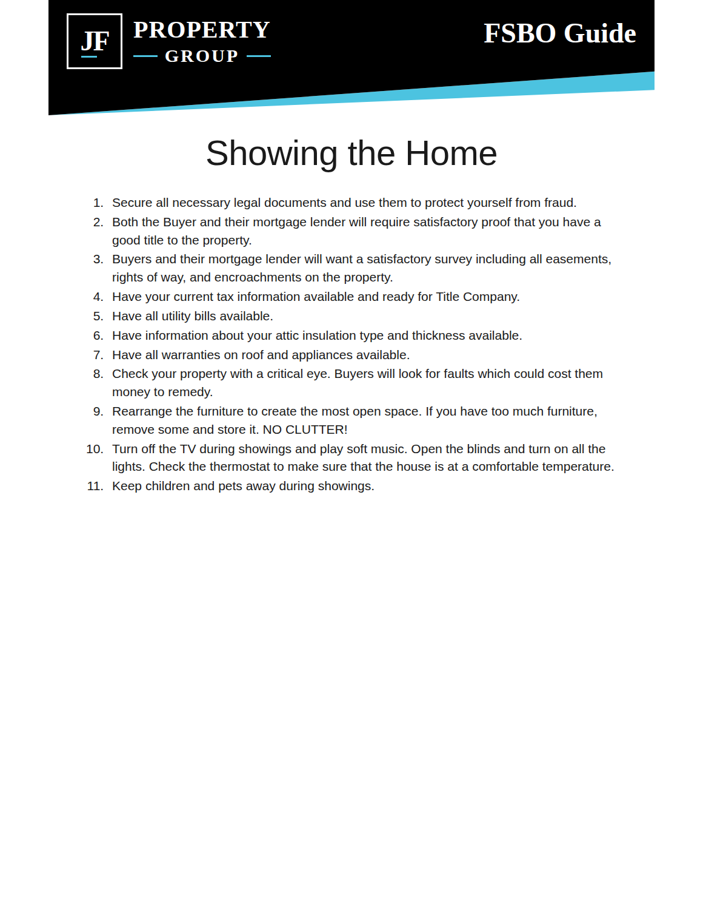JF
PROPERTY
GROUP
FSBO Guide
Showing the Home
Secure all necessary legal documents and use them to protect yourself from fraud.
Both the Buyer and their mortgage lender will require satisfactory proof that you have a good title to the property.
Buyers and their mortgage lender will want a satisfactory survey including all easements, rights of way, and encroachments on the property.
Have your current tax information available and ready for Title Company.
Have all utility bills available.
Have information about your attic insulation type and thickness available.
Have all warranties on roof and appliances available.
Check your property with a critical eye. Buyers will look for faults which could cost them money to remedy.
Rearrange the furniture to create the most open space. If you have too much furniture, remove some and store it. NO CLUTTER!
Turn off the TV during showings and play soft music. Open the blinds and turn on all the lights. Check the thermostat to make sure that the house is at a comfortable temperature.
Keep children and pets away during showings.